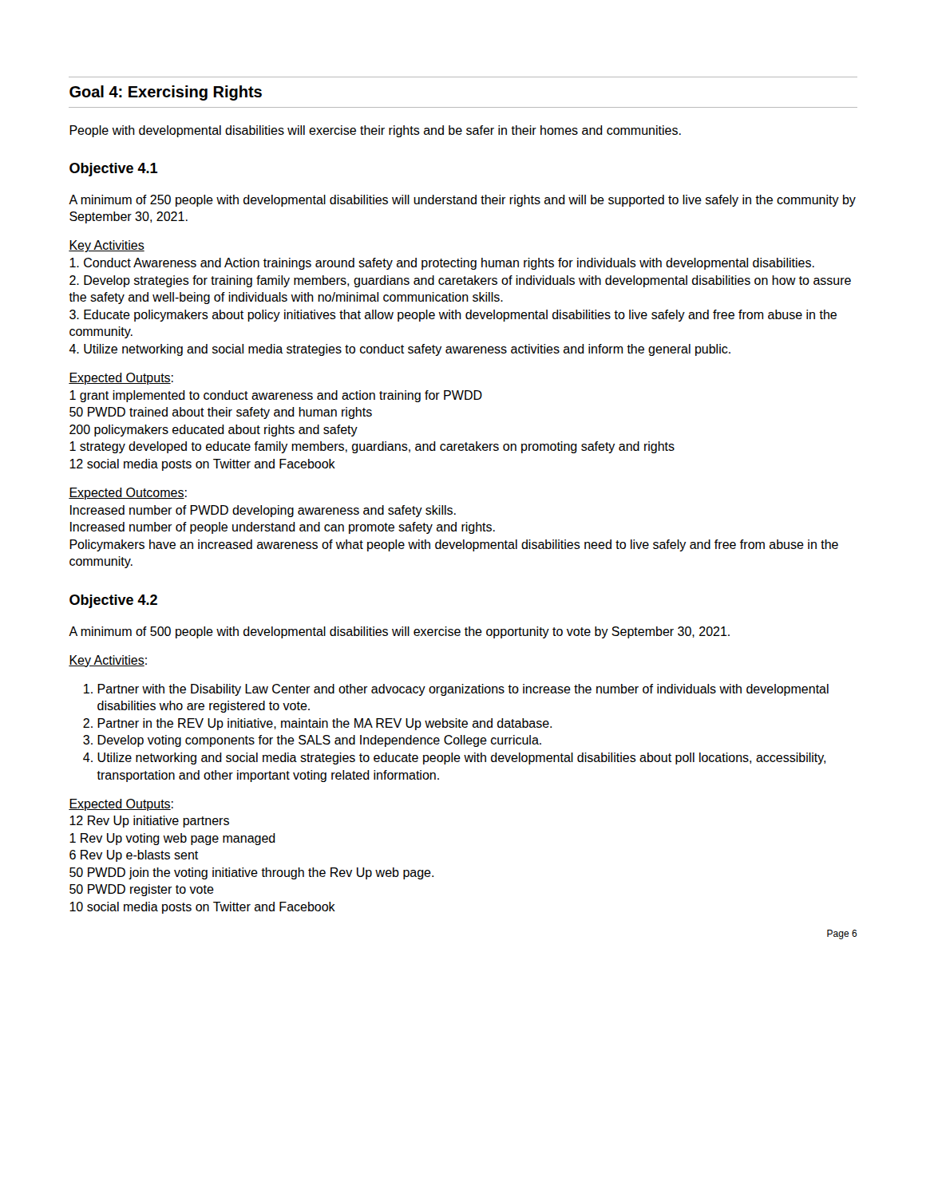Goal 4: Exercising Rights
People with developmental disabilities will exercise their rights and be safer in their homes and communities.
Objective 4.1
A minimum of 250 people with developmental disabilities will understand their rights and will be supported to live safely in the community by September 30, 2021.
Key Activities
1. Conduct Awareness and Action trainings around safety and protecting human rights for individuals with developmental disabilities.
2. Develop strategies for training family members, guardians and caretakers of individuals with developmental disabilities on how to assure the safety and well-being of individuals with no/minimal communication skills.
3. Educate policymakers about policy initiatives that allow people with developmental disabilities to live safely and free from abuse in the community.
4. Utilize networking and social media strategies to conduct safety awareness activities and inform the general public.
Expected Outputs:
1 grant implemented to conduct awareness and action training for PWDD
50 PWDD trained about their safety and human rights
200 policymakers educated about rights and safety
1 strategy developed to educate family members, guardians, and caretakers on promoting safety and rights
12 social media posts on Twitter and Facebook
Expected Outcomes:
Increased number of PWDD developing awareness and safety skills.
Increased number of people understand and can promote safety and rights.
Policymakers have an increased awareness of what people with developmental disabilities need to live safely and free from abuse in the community.
Objective 4.2
A minimum of 500 people with developmental disabilities will exercise the opportunity to vote by September 30, 2021.
Key Activities:
Partner with the Disability Law Center and other advocacy organizations to increase the number of individuals with developmental disabilities who are registered to vote.
Partner in the REV Up initiative, maintain the MA REV Up website and database.
Develop voting components for the SALS and Independence College curricula.
Utilize networking and social media strategies to educate people with developmental disabilities about poll locations, accessibility, transportation and other important voting related information.
Expected Outputs:
12 Rev Up initiative partners
1 Rev Up voting web page managed
6 Rev Up e-blasts sent
50 PWDD join the voting initiative through the Rev Up web page.
50 PWDD register to vote
10 social media posts on Twitter and Facebook
Page 6